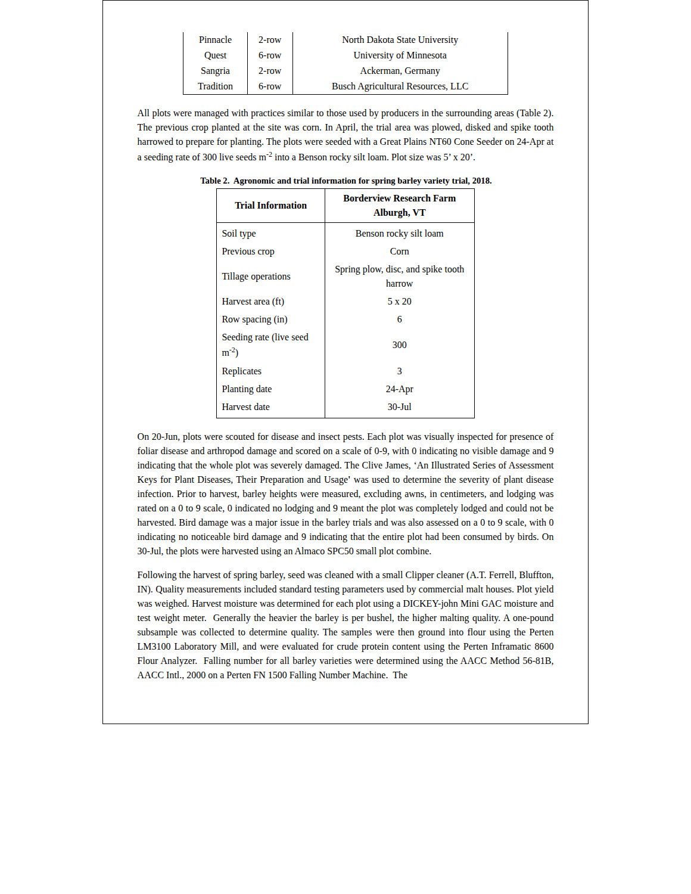| Pinnacle | 2-row | North Dakota State University |
| Quest | 6-row | University of Minnesota |
| Sangria | 2-row | Ackerman, Germany |
| Tradition | 6-row | Busch Agricultural Resources, LLC |
All plots were managed with practices similar to those used by producers in the surrounding areas (Table 2). The previous crop planted at the site was corn. In April, the trial area was plowed, disked and spike tooth harrowed to prepare for planting. The plots were seeded with a Great Plains NT60 Cone Seeder on 24-Apr at a seeding rate of 300 live seeds m-2 into a Benson rocky silt loam. Plot size was 5’ x 20’.
Table 2. Agronomic and trial information for spring barley variety trial, 2018.
| Trial Information | Borderview Research Farm Alburgh, VT |
| --- | --- |
| Soil type | Benson rocky silt loam |
| Previous crop | Corn |
| Tillage operations | Spring plow, disc, and spike tooth harrow |
| Harvest area (ft) | 5 x 20 |
| Row spacing (in) | 6 |
| Seeding rate (live seed m -2 ) | 300 |
| Replicates | 3 |
| Planting date | 24-Apr |
| Harvest date | 30-Jul |
On 20-Jun, plots were scouted for disease and insect pests. Each plot was visually inspected for presence of foliar disease and arthropod damage and scored on a scale of 0-9, with 0 indicating no visible damage and 9 indicating that the whole plot was severely damaged. The Clive James, ‘An Illustrated Series of Assessment Keys for Plant Diseases, Their Preparation and Usage' was used to determine the severity of plant disease infection. Prior to harvest, barley heights were measured, excluding awns, in centimeters, and lodging was rated on a 0 to 9 scale, 0 indicated no lodging and 9 meant the plot was completely lodged and could not be harvested. Bird damage was a major issue in the barley trials and was also assessed on a 0 to 9 scale, with 0 indicating no noticeable bird damage and 9 indicating that the entire plot had been consumed by birds. On 30-Jul, the plots were harvested using an Almaco SPC50 small plot combine.
Following the harvest of spring barley, seed was cleaned with a small Clipper cleaner (A.T. Ferrell, Bluffton, IN). Quality measurements included standard testing parameters used by commercial malt houses. Plot yield was weighed. Harvest moisture was determined for each plot using a DICKEY-john Mini GAC moisture and test weight meter. Generally the heavier the barley is per bushel, the higher malting quality. A one-pound subsample was collected to determine quality. The samples were then ground into flour using the Perten LM3100 Laboratory Mill, and were evaluated for crude protein content using the Perten Inframatic 8600 Flour Analyzer. Falling number for all barley varieties were determined using the AACC Method 56-81B, AACC Intl., 2000 on a Perten FN 1500 Falling Number Machine. The